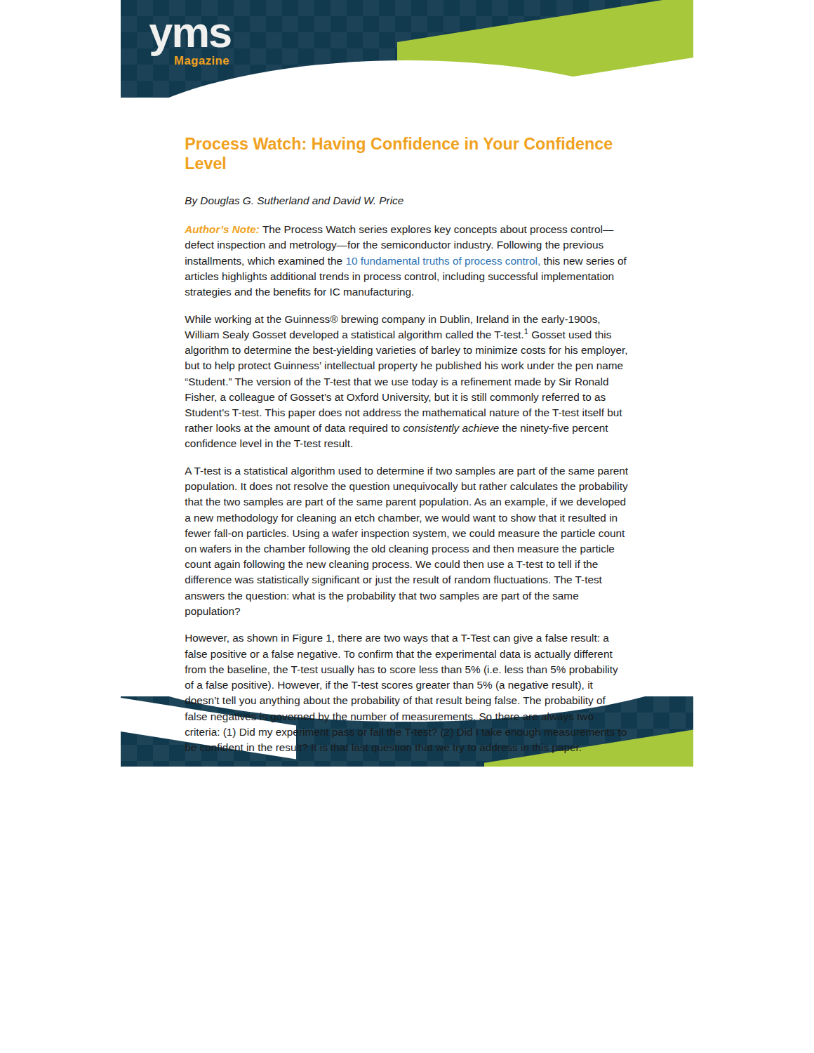yms
Magazine
Process Watch: Having Confidence in Your Confidence Level
By Douglas G. Sutherland and David W. Price
Author’s Note: The Process Watch series explores key concepts about process control—defect inspection and metrology—for the semiconductor industry. Following the previous installments, which examined the 10 fundamental truths of process control, this new series of articles highlights additional trends in process control, including successful implementation strategies and the benefits for IC manufacturing.
While working at the Guinness® brewing company in Dublin, Ireland in the early-1900s, William Sealy Gosset developed a statistical algorithm called the T-test.1 Gosset used this algorithm to determine the best-yielding varieties of barley to minimize costs for his employer, but to help protect Guinness’ intellectual property he published his work under the pen name “Student.” The version of the T-test that we use today is a refinement made by Sir Ronald Fisher, a colleague of Gosset’s at Oxford University, but it is still commonly referred to as Student’s T-test. This paper does not address the mathematical nature of the T-test itself but rather looks at the amount of data required to consistently achieve the ninety-five percent confidence level in the T-test result.
A T-test is a statistical algorithm used to determine if two samples are part of the same parent population. It does not resolve the question unequivocally but rather calculates the probability that the two samples are part of the same parent population. As an example, if we developed a new methodology for cleaning an etch chamber, we would want to show that it resulted in fewer fall-on particles. Using a wafer inspection system, we could measure the particle count on wafers in the chamber following the old cleaning process and then measure the particle count again following the new cleaning process. We could then use a T-test to tell if the difference was statistically significant or just the result of random fluctuations. The T-test answers the question: what is the probability that two samples are part of the same population?
However, as shown in Figure 1, there are two ways that a T-Test can give a false result: a false positive or a false negative. To confirm that the experimental data is actually different from the baseline, the T-test usually has to score less than 5% (i.e. less than 5% probability of a false positive). However, if the T-test scores greater than 5% (a negative result), it doesn’t tell you anything about the probability of that result being false. The probability of false negatives is governed by the number of measurements. So there are always two criteria: (1) Did my experiment pass or fail the T-test? (2) Did I take enough measurements to be confident in the result? It is that last question that we try to address in this paper.